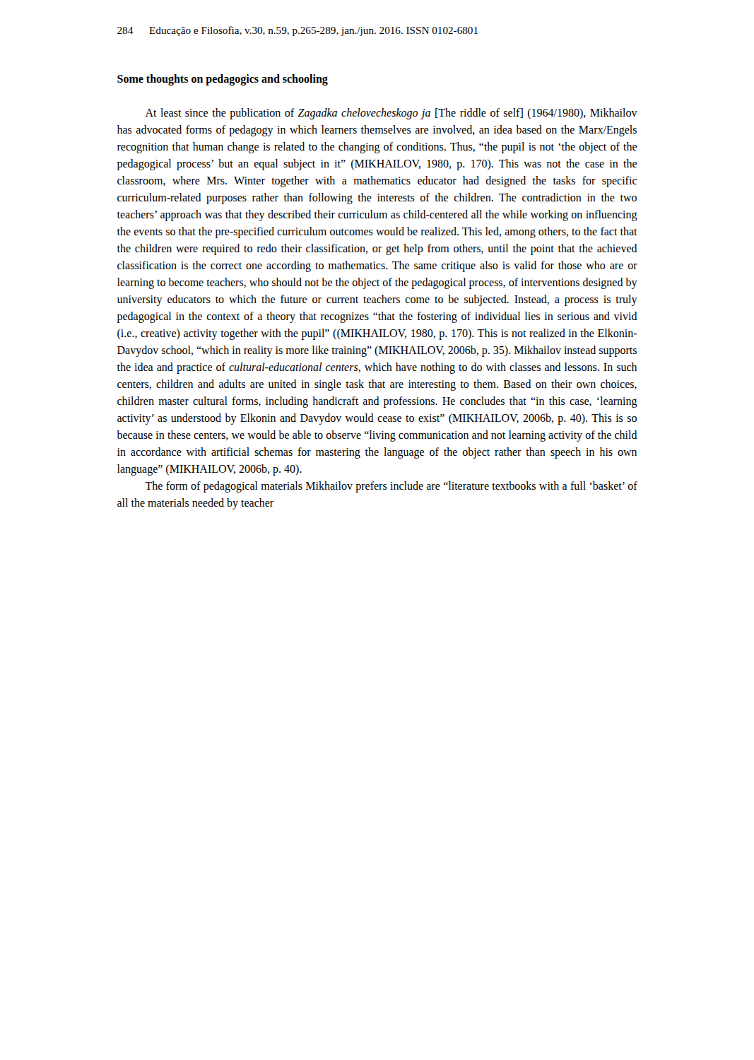284 Educação e Filosofia, v.30, n.59, p.265-289, jan./jun. 2016. ISSN 0102-6801
Some thoughts on pedagogics and schooling
At least since the publication of Zagadka chelovecheskogo ja [The riddle of self] (1964/1980), Mikhailov has advocated forms of pedagogy in which learners themselves are involved, an idea based on the Marx/Engels recognition that human change is related to the changing of conditions. Thus, “the pupil is not ‘the object of the pedagogical process’ but an equal subject in it” (MIKHAILOV, 1980, p. 170). This was not the case in the classroom, where Mrs. Winter together with a mathematics educator had designed the tasks for specific curriculum-related purposes rather than following the interests of the children. The contradiction in the two teachers’ approach was that they described their curriculum as child-centered all the while working on influencing the events so that the pre-specified curriculum outcomes would be realized. This led, among others, to the fact that the children were required to redo their classification, or get help from others, until the point that the achieved classification is the correct one according to mathematics. The same critique also is valid for those who are or learning to become teachers, who should not be the object of the pedagogical process, of interventions designed by university educators to which the future or current teachers come to be subjected. Instead, a process is truly pedagogical in the context of a theory that recognizes “that the fostering of individual lies in serious and vivid (i.e., creative) activity together with the pupil” ((MIKHAILOV, 1980, p. 170). This is not realized in the Elkonin-Davydov school, “which in reality is more like training” (MIKHAILOV, 2006b, p. 35). Mikhailov instead supports the idea and practice of cultural-educational centers, which have nothing to do with classes and lessons. In such centers, children and adults are united in single task that are interesting to them. Based on their own choices, children master cultural forms, including handicraft and professions. He concludes that “in this case, ‘learning activity’ as understood by Elkonin and Davydov would cease to exist” (MIKHAILOV, 2006b, p. 40). This is so because in these centers, we would be able to observe “living communication and not learning activity of the child in accordance with artificial schemas for mastering the language of the object rather than speech in his own language” (MIKHAILOV, 2006b, p. 40).
The form of pedagogical materials Mikhailov prefers include are “literature textbooks with a full ‘basket’ of all the materials needed by teacher